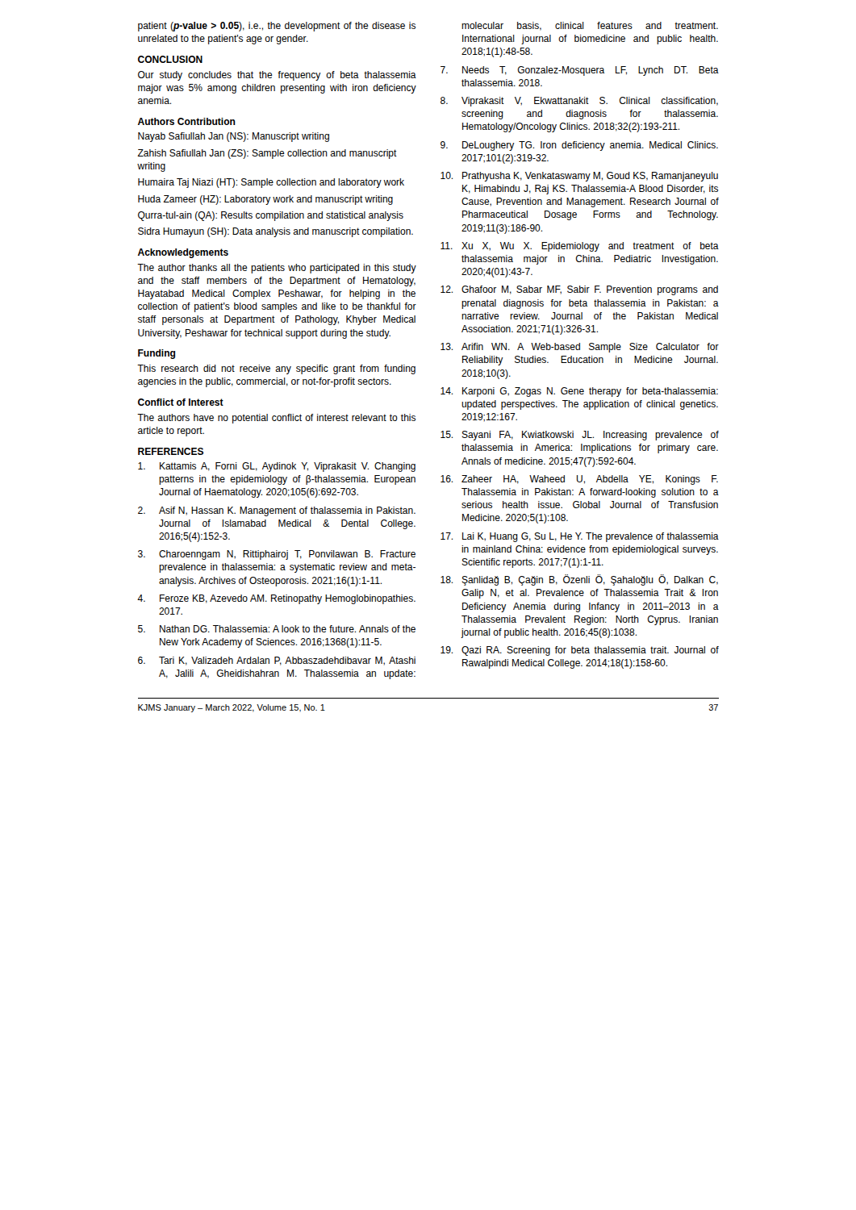patient (p-value > 0.05), i.e., the development of the disease is unrelated to the patient's age or gender.
Conclusion
Our study concludes that the frequency of beta thalassemia major was 5% among children presenting with iron deficiency anemia.
Authors Contribution
Nayab Safiullah Jan (NS): Manuscript writing
Zahish Safiullah Jan (ZS): Sample collection and manuscript writing
Humaira Taj Niazi (HT): Sample collection and laboratory work
Huda Zameer (HZ): Laboratory work and manuscript writing
Qurra-tul-ain (QA): Results compilation and statistical analysis
Sidra Humayun (SH): Data analysis and manuscript compilation.
Acknowledgements
The author thanks all the patients who participated in this study and the staff members of the Department of Hematology, Hayatabad Medical Complex Peshawar, for helping in the collection of patient's blood samples and like to be thankful for staff personals at Department of Pathology, Khyber Medical University, Peshawar for technical support during the study.
Funding
This research did not receive any specific grant from funding agencies in the public, commercial, or not-for-profit sectors.
Conflict of Interest
The authors have no potential conflict of interest relevant to this article to report.
References
Kattamis A, Forni GL, Aydinok Y, Viprakasit V. Changing patterns in the epidemiology of β-thalassemia. European Journal of Haematology. 2020;105(6):692-703.
Asif N, Hassan K. Management of thalassemia in Pakistan. Journal of Islamabad Medical & Dental College. 2016;5(4):152-3.
Charoenngam N, Rittiphairoj T, Ponvilawan B. Fracture prevalence in thalassemia: a systematic review and meta-analysis. Archives of Osteoporosis. 2021;16(1):1-11.
Feroze KB, Azevedo AM. Retinopathy Hemoglobinopathies. 2017.
Nathan DG. Thalassemia: A look to the future. Annals of the New York Academy of Sciences. 2016;1368(1):11-5.
Tari K, Valizadeh Ardalan P, Abbaszadehdibavar M, Atashi A, Jalili A, Gheidishahran M. Thalassemia an update: molecular basis, clinical features and treatment. International journal of biomedicine and public health. 2018;1(1):48-58.
Needs T, Gonzalez-Mosquera LF, Lynch DT. Beta thalassemia. 2018.
Viprakasit V, Ekwattanakit S. Clinical classification, screening and diagnosis for thalassemia. Hematology/Oncology Clinics. 2018;32(2):193-211.
DeLoughery TG. Iron deficiency anemia. Medical Clinics. 2017;101(2):319-32.
Prathyusha K, Venkataswamy M, Goud KS, Ramanjaneyulu K, Himabindu J, Raj KS. Thalassemia-A Blood Disorder, its Cause, Prevention and Management. Research Journal of Pharmaceutical Dosage Forms and Technology. 2019;11(3):186-90.
Xu X, Wu X. Epidemiology and treatment of beta thalassemia major in China. Pediatric Investigation. 2020;4(01):43-7.
Ghafoor M, Sabar MF, Sabir F. Prevention programs and prenatal diagnosis for beta thalassemia in Pakistan: a narrative review. Journal of the Pakistan Medical Association. 2021;71(1):326-31.
Arifin WN. A Web-based Sample Size Calculator for Reliability Studies. Education in Medicine Journal. 2018;10(3).
Karponi G, Zogas N. Gene therapy for beta-thalassemia: updated perspectives. The application of clinical genetics. 2019;12:167.
Sayani FA, Kwiatkowski JL. Increasing prevalence of thalassemia in America: Implications for primary care. Annals of medicine. 2015;47(7):592-604.
Zaheer HA, Waheed U, Abdella YE, Konings F. Thalassemia in Pakistan: A forward-looking solution to a serious health issue. Global Journal of Transfusion Medicine. 2020;5(1):108.
Lai K, Huang G, Su L, He Y. The prevalence of thalassemia in mainland China: evidence from epidemiological surveys. Scientific reports. 2017;7(1):1-11.
Şanlidağ B, Çağin B, Özenli Ö, Şahaloğlu Ö, Dalkan C, Galip N, et al. Prevalence of Thalassemia Trait & Iron Deficiency Anemia during Infancy in 2011–2013 in a Thalassemia Prevalent Region: North Cyprus. Iranian journal of public health. 2016;45(8):1038.
Qazi RA. Screening for beta thalassemia trait. Journal of Rawalpindi Medical College. 2014;18(1):158-60.
KJMS January – March 2022, Volume 15, No. 1 37